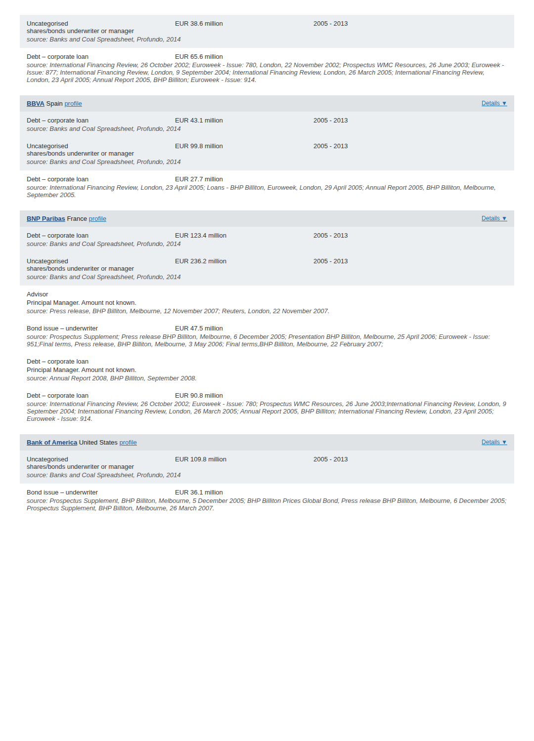Uncategorised
EUR 38.6 million
2005 - 2013
shares/bonds underwriter or manager
source: Banks and Coal Spreadsheet, Profundo, 2014
Debt – corporate loan
EUR 65.6 million
source: International Financing Review, 26 October 2002; Euroweek - Issue: 780, London, 22 November 2002; Prospectus WMC Resources, 26 June 2003; Euroweek - Issue: 877; International Financing Review, London, 9 September 2004; International Financing Review, London, 26 March 2005; International Financing Review, London, 23 April 2005; Annual Report 2005, BHP Billiton; Euroweek - Issue: 914.
BBVA Spain profile Details ▼
Debt – corporate loan
EUR 43.1 million
2005 - 2013
source: Banks and Coal Spreadsheet, Profundo, 2014
Uncategorised
EUR 99.8 million
2005 - 2013
shares/bonds underwriter or manager
source: Banks and Coal Spreadsheet, Profundo, 2014
Debt – corporate loan
EUR 27.7 million
source: International Financing Review, London, 23 April 2005; Loans - BHP Billiton, Euroweek, London, 29 April 2005; Annual Report 2005, BHP Billiton, Melbourne, September 2005.
BNP Paribas France profile Details ▼
Debt – corporate loan
EUR 123.4 million
2005 - 2013
source: Banks and Coal Spreadsheet, Profundo, 2014
Uncategorised
EUR 236.2 million
2005 - 2013
shares/bonds underwriter or manager
source: Banks and Coal Spreadsheet, Profundo, 2014
Advisor
Principal Manager. Amount not known.
source: Press release, BHP Billiton, Melbourne, 12 November 2007; Reuters, London, 22 November 2007.
Bond issue – underwriter
EUR 47.5 million
source: Prospectus Supplement; Press release BHP Billiton, Melbourne, 6 December 2005; Presentation BHP Billiton, Melbourne, 25 April 2006; Euroweek - Issue: 951;Final terms, Press release, BHP Billiton, Melbourne, 3 May 2006; Final terms,BHP Billiton, Melbourne, 22 February 2007;
Debt – corporate loan
Principal Manager. Amount not known.
source: Annual Report 2008, BHP Billiton, September 2008.
Debt – corporate loan
EUR 90.8 million
source: International Financing Review, 26 October 2002; Euroweek - Issue: 780; Prospectus WMC Resources, 26 June 2003;International Financing Review, London, 9 September 2004; International Financing Review, London, 26 March 2005; Annual Report 2005, BHP Billiton; International Financing Review, London, 23 April 2005; Euroweek - Issue: 914.
Bank of America United States profile Details ▼
Uncategorised
EUR 109.8 million
2005 - 2013
shares/bonds underwriter or manager
source: Banks and Coal Spreadsheet, Profundo, 2014
Bond issue – underwriter
EUR 36.1 million
source: Prospectus Supplement, BHP Billiton, Melbourne, 5 December 2005; BHP Billiton Prices Global Bond, Press release BHP Billiton, Melbourne, 6 December 2005; Prospectus Supplement, BHP Billiton, Melbourne, 26 March 2007.